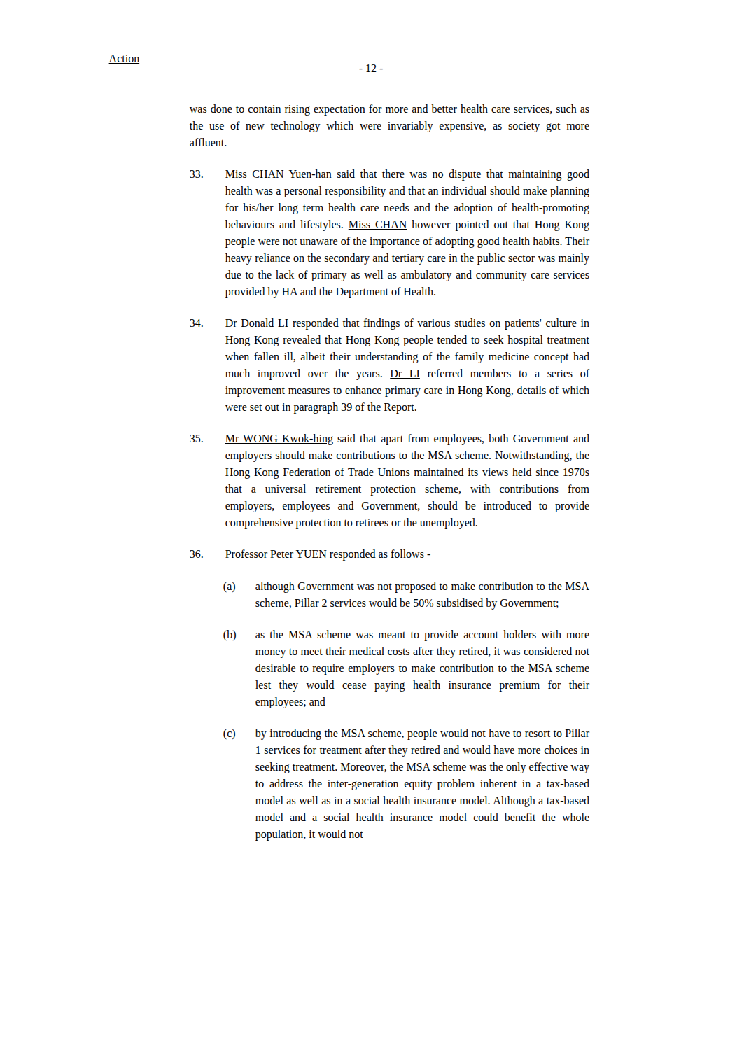Action
- 12 -
was done to contain rising expectation for more and better health care services, such as the use of new technology which were invariably expensive, as society got more affluent.
33.
Miss CHAN Yuen-han said that there was no dispute that maintaining good health was a personal responsibility and that an individual should make planning for his/her long term health care needs and the adoption of health-promoting behaviours and lifestyles. Miss CHAN however pointed out that Hong Kong people were not unaware of the importance of adopting good health habits. Their heavy reliance on the secondary and tertiary care in the public sector was mainly due to the lack of primary as well as ambulatory and community care services provided by HA and the Department of Health.
34.
Dr Donald LI responded that findings of various studies on patients' culture in Hong Kong revealed that Hong Kong people tended to seek hospital treatment when fallen ill, albeit their understanding of the family medicine concept had much improved over the years. Dr LI referred members to a series of improvement measures to enhance primary care in Hong Kong, details of which were set out in paragraph 39 of the Report.
35.
Mr WONG Kwok-hing said that apart from employees, both Government and employers should make contributions to the MSA scheme. Notwithstanding, the Hong Kong Federation of Trade Unions maintained its views held since 1970s that a universal retirement protection scheme, with contributions from employers, employees and Government, should be introduced to provide comprehensive protection to retirees or the unemployed.
36.
Professor Peter YUEN responded as follows -
(a)
although Government was not proposed to make contribution to the MSA scheme, Pillar 2 services would be 50% subsidised by Government;
(b)
as the MSA scheme was meant to provide account holders with more money to meet their medical costs after they retired, it was considered not desirable to require employers to make contribution to the MSA scheme lest they would cease paying health insurance premium for their employees; and
(c)
by introducing the MSA scheme, people would not have to resort to Pillar 1 services for treatment after they retired and would have more choices in seeking treatment. Moreover, the MSA scheme was the only effective way to address the inter-generation equity problem inherent in a tax-based model as well as in a social health insurance model. Although a tax-based model and a social health insurance model could benefit the whole population, it would not